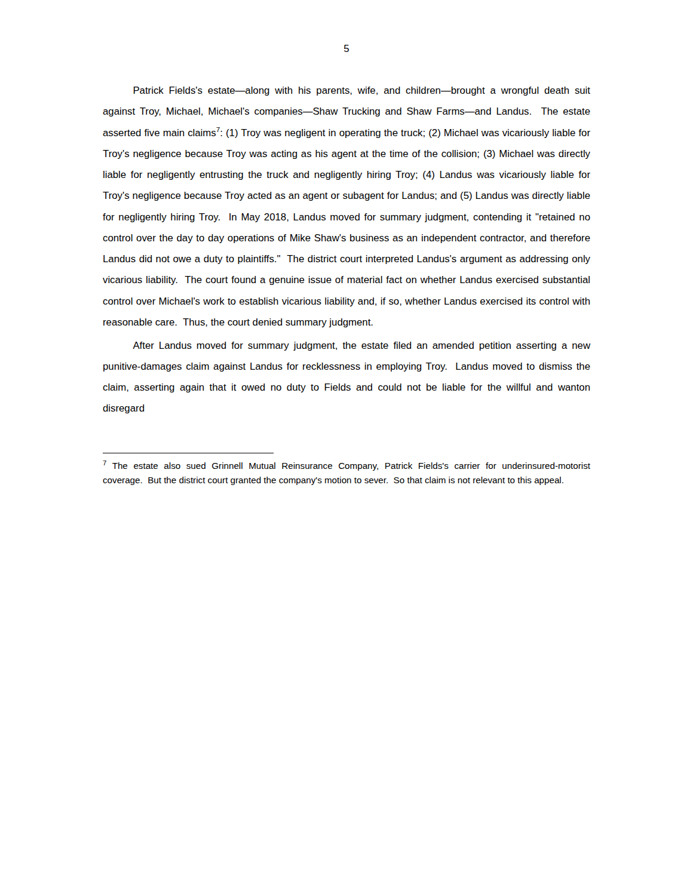5
Patrick Fields's estate—along with his parents, wife, and children—brought a wrongful death suit against Troy, Michael, Michael's companies—Shaw Trucking and Shaw Farms—and Landus. The estate asserted five main claims7: (1) Troy was negligent in operating the truck; (2) Michael was vicariously liable for Troy's negligence because Troy was acting as his agent at the time of the collision; (3) Michael was directly liable for negligently entrusting the truck and negligently hiring Troy; (4) Landus was vicariously liable for Troy's negligence because Troy acted as an agent or subagent for Landus; and (5) Landus was directly liable for negligently hiring Troy. In May 2018, Landus moved for summary judgment, contending it "retained no control over the day to day operations of Mike Shaw's business as an independent contractor, and therefore Landus did not owe a duty to plaintiffs." The district court interpreted Landus's argument as addressing only vicarious liability. The court found a genuine issue of material fact on whether Landus exercised substantial control over Michael's work to establish vicarious liability and, if so, whether Landus exercised its control with reasonable care. Thus, the court denied summary judgment.
After Landus moved for summary judgment, the estate filed an amended petition asserting a new punitive-damages claim against Landus for recklessness in employing Troy. Landus moved to dismiss the claim, asserting again that it owed no duty to Fields and could not be liable for the willful and wanton disregard
7 The estate also sued Grinnell Mutual Reinsurance Company, Patrick Fields's carrier for underinsured-motorist coverage. But the district court granted the company's motion to sever. So that claim is not relevant to this appeal.